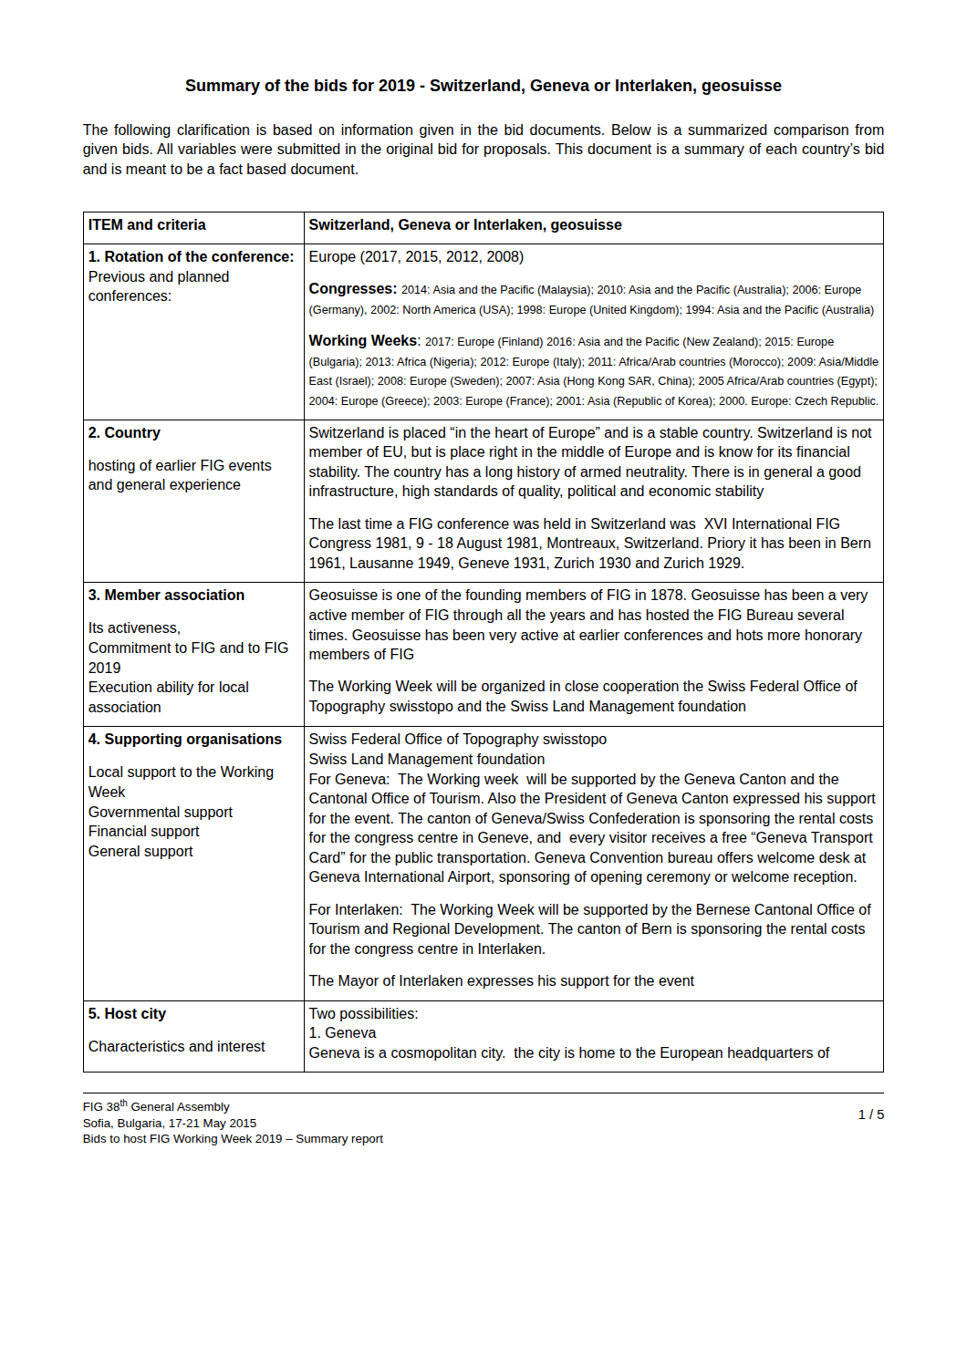Summary of the bids for 2019 - Switzerland, Geneva or Interlaken, geosuisse
The following clarification is based on information given in the bid documents. Below is a summarized comparison from given bids. All variables were submitted in the original bid for proposals. This document is a summary of each country’s bid and is meant to be a fact based document.
| ITEM and criteria | Switzerland, Geneva or Interlaken, geosuisse |
| 1. Rotation of the conference: Previous and planned conferences: | Europe (2017, 2015, 2012, 2008) Congresses: 2014: Asia and the Pacific (Malaysia); 2010: Asia and the Pacific (Australia); 2006: Europe (Germany), 2002: North America (USA); 1998: Europe (United Kingdom); 1994: Asia and the Pacific (Australia) Working Weeks : 2017: Europe (Finland) 2016: Asia and the Pacific (New Zealand); 2015: Europe (Bulgaria); 2013: Africa (Nigeria); 2012: Europe (Italy); 2011: Africa/Arab countries (Morocco); 2009: Asia/Middle East (Israel); 2008: Europe (Sweden); 2007: Asia (Hong Kong SAR, China); 2005 Africa/Arab countries (Egypt); 2004: Europe (Greece); 2003: Europe (France); 2001: Asia (Republic of Korea); 2000. Europe: Czech Republic. |
| 2. Country hosting of earlier FIG events and general experience | Switzerland is placed “in the heart of Europe” and is a stable country. Switzerland is not member of EU, but is place right in the middle of Europe and is know for its financial stability. The country has a long history of armed neutrality. There is in general a good infrastructure, high standards of quality, political and economic stability The last time a FIG conference was held in Switzerland was XVI International FIG Congress 1981, 9 - 18 August 1981, Montreaux, Switzerland. Priory it has been in Bern 1961, Lausanne 1949, Geneve 1931, Zurich 1930 and Zurich 1929. |
| 3. Member association Its activeness, Commitment to FIG and to FIG 2019 Execution ability for local association | Geosuisse is one of the founding members of FIG in 1878. Geosuisse has been a very active member of FIG through all the years and has hosted the FIG Bureau several times. Geosuisse has been very active at earlier conferences and hots more honorary members of FIG The Working Week will be organized in close cooperation the Swiss Federal Office of Topography swisstopo and the Swiss Land Management foundation |
| 4. Supporting organisations Local support to the Working Week Governmental support Financial support General support | Swiss Federal Office of Topography swisstopo Swiss Land Management foundation For Geneva: The Working week will be supported by the Geneva Canton and the Cantonal Office of Tourism. Also the President of Geneva Canton expressed his support for the event. The canton of Geneva/Swiss Confederation is sponsoring the rental costs for the congress centre in Geneve, and every visitor receives a free “Geneva Transport Card” for the public transportation. Geneva Convention bureau offers welcome desk at Geneva International Airport, sponsoring of opening ceremony or welcome reception. For Interlaken: The Working Week will be supported by the Bernese Cantonal Office of Tourism and Regional Development. The canton of Bern is sponsoring the rental costs for the congress centre in Interlaken. The Mayor of Interlaken expresses his support for the event |
| 5. Host city Characteristics and interest | Two possibilities: 1. Geneva Geneva is a cosmopolitan city. the city is home to the European headquarters of |
1 / 5 FIG 38th General Assembly
Sofia, Bulgaria, 17-21 May 2015
Bids to host FIG Working Week 2019 – Summary report